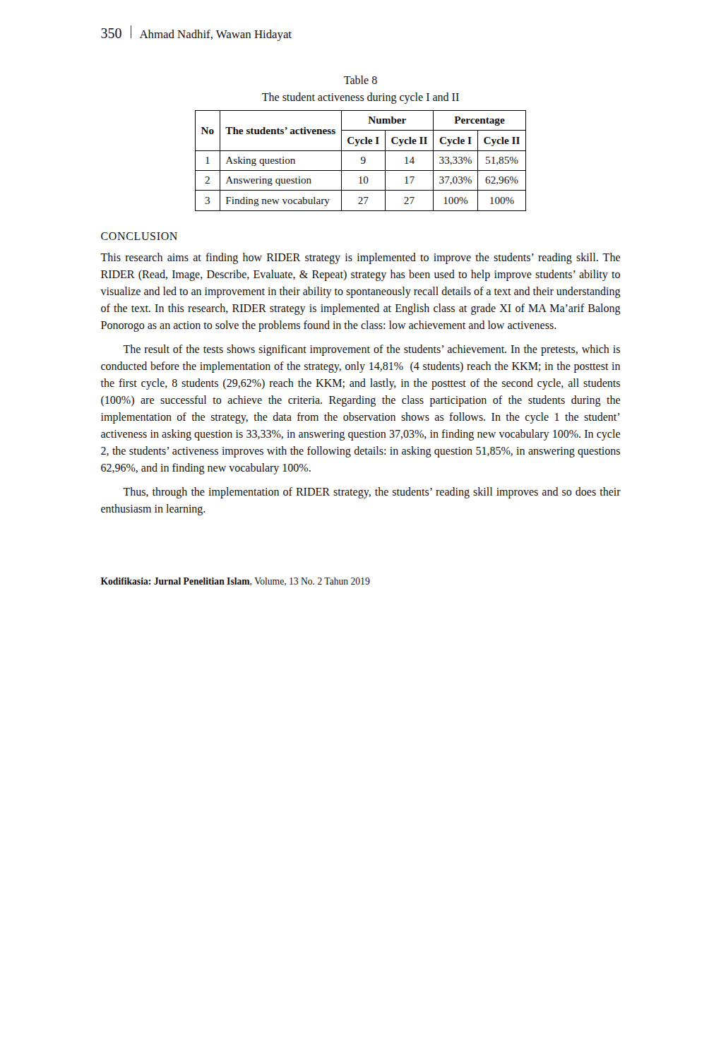350 Ahmad Nadhif, Wawan Hidayat
Table 8 The student activeness during cycle I and II
| No | The students’ activeness | Number | Percentage |
| --- | --- | --- | --- |
| Cycle I | Cycle II | Cycle I | Cycle II |
| 1 | Asking question | 9 | 14 | 33,33% | 51,85% |
| 2 | Answering question | 10 | 17 | 37,03% | 62,96% |
| 3 | Finding new vocabulary | 27 | 27 | 100% | 100% |
Conclusion
This research aims at finding how RIDER strategy is implemented to improve the students’ reading skill. The RIDER (Read, Image, Describe, Evaluate, & Repeat) strategy has been used to help improve students’ ability to visualize and led to an improvement in their ability to spontaneously recall details of a text and their understanding of the text. In this research, RIDER strategy is implemented at English class at grade XI of MA Ma’arif Balong Ponorogo as an action to solve the problems found in the class: low achievement and low activeness.
The result of the tests shows significant improvement of the students’ achievement. In the pretests, which is conducted before the implementation of the strategy, only 14,81% (4 students) reach the KKM; in the posttest in the first cycle, 8 students (29,62%) reach the KKM; and lastly, in the posttest of the second cycle, all students (100%) are successful to achieve the criteria. Regarding the class participation of the students during the implementation of the strategy, the data from the observation shows as follows. In the cycle 1 the student’ activeness in asking question is 33,33%, in answering question 37,03%, in finding new vocabulary 100%. In cycle 2, the students’ activeness improves with the following details: in asking question 51,85%, in answering questions 62,96%, and in finding new vocabulary 100%.
Thus, through the implementation of RIDER strategy, the students’ reading skill improves and so does their enthusiasm in learning.
Kodifikasia: Jurnal Penelitian Islam, Volume, 13 No. 2 Tahun 2019